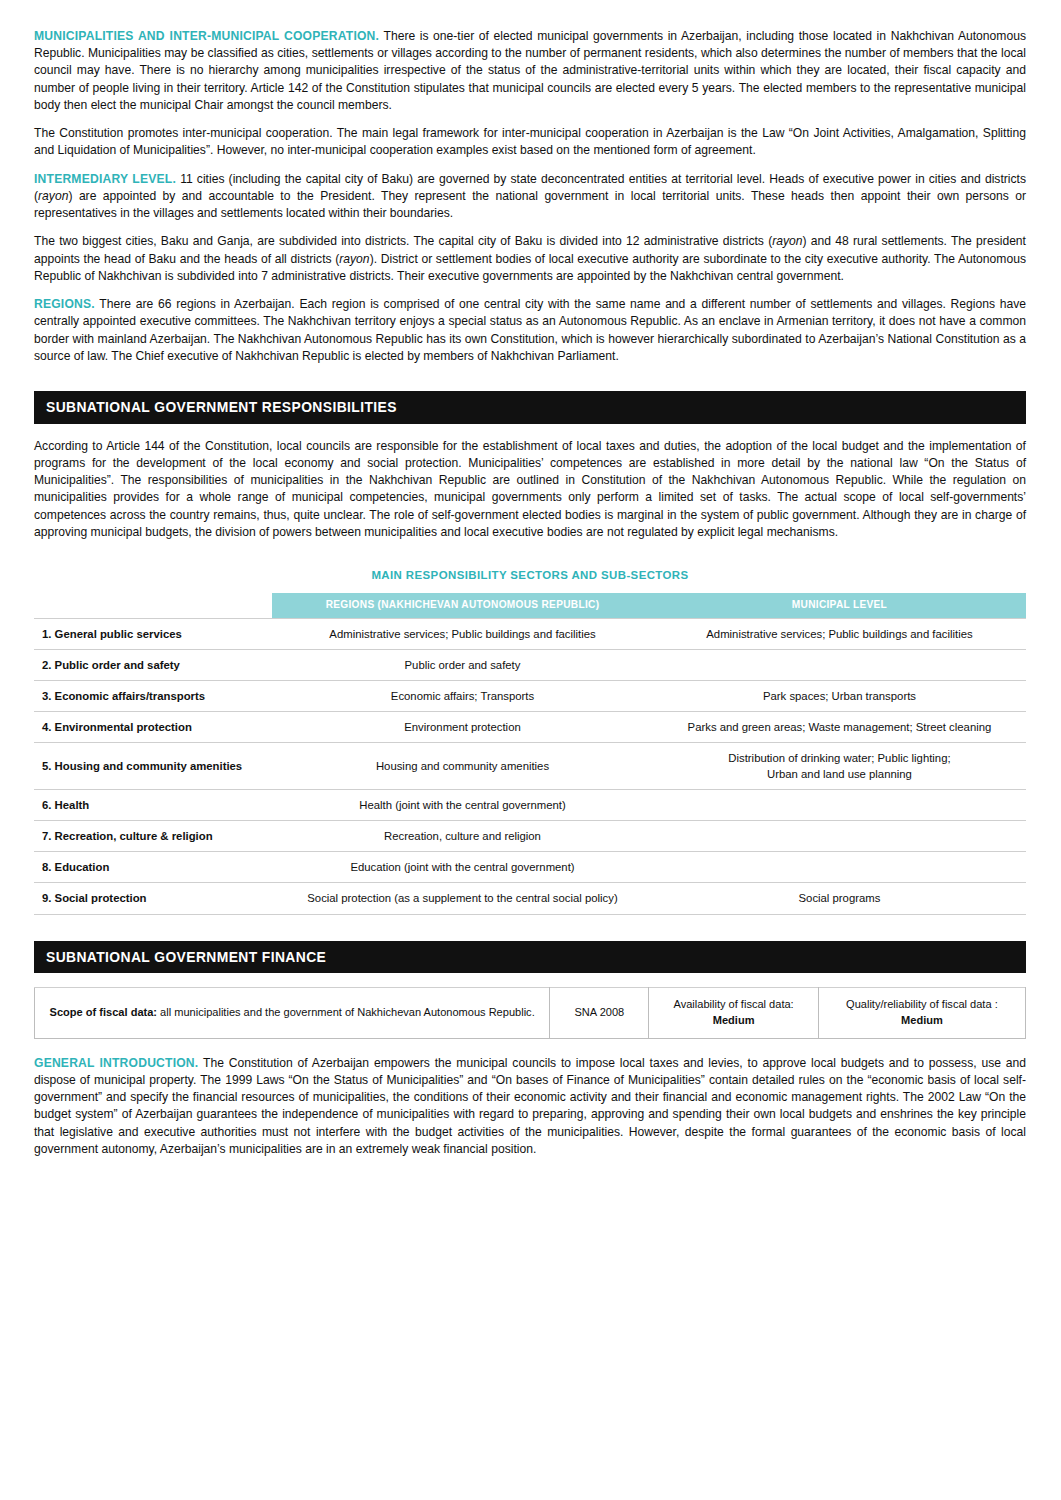MUNICIPALITIES AND INTER-MUNICIPAL COOPERATION. There is one-tier of elected municipal governments in Azerbaijan, including those located in Nakhchivan Autonomous Republic. Municipalities may be classified as cities, settlements or villages according to the number of permanent residents, which also determines the number of members that the local council may have. There is no hierarchy among municipalities irrespective of the status of the administrative-territorial units within which they are located, their fiscal capacity and number of people living in their territory. Article 142 of the Constitution stipulates that municipal councils are elected every 5 years. The elected members to the representative municipal body then elect the municipal Chair amongst the council members.
The Constitution promotes inter-municipal cooperation. The main legal framework for inter-municipal cooperation in Azerbaijan is the Law “On Joint Activities, Amalgamation, Splitting and Liquidation of Municipalities”. However, no inter-municipal cooperation examples exist based on the mentioned form of agreement.
INTERMEDIARY LEVEL. 11 cities (including the capital city of Baku) are governed by state deconcentrated entities at territorial level. Heads of executive power in cities and districts (rayon) are appointed by and accountable to the President. They represent the national government in local territorial units. These heads then appoint their own persons or representatives in the villages and settlements located within their boundaries.
The two biggest cities, Baku and Ganja, are subdivided into districts. The capital city of Baku is divided into 12 administrative districts (rayon) and 48 rural settlements. The president appoints the head of Baku and the heads of all districts (rayon). District or settlement bodies of local executive authority are subordinate to the city executive authority. The Autonomous Republic of Nakhchivan is subdivided into 7 administrative districts. Their executive governments are appointed by the Nakhchivan central government.
REGIONS. There are 66 regions in Azerbaijan. Each region is comprised of one central city with the same name and a different number of settlements and villages. Regions have centrally appointed executive committees. The Nakhchivan territory enjoys a special status as an Autonomous Republic. As an enclave in Armenian territory, it does not have a common border with mainland Azerbaijan. The Nakhchivan Autonomous Republic has its own Constitution, which is however hierarchically subordinated to Azerbaijan’s National Constitution as a source of law. The Chief executive of Nakhchivan Republic is elected by members of Nakhchivan Parliament.
Subnational government responsibilities
According to Article 144 of the Constitution, local councils are responsible for the establishment of local taxes and duties, the adoption of the local budget and the implementation of programs for the development of the local economy and social protection. Municipalities’ competences are established in more detail by the national law “On the Status of Municipalities”. The responsibilities of municipalities in the Nakhchivan Republic are outlined in Constitution of the Nakhchivan Autonomous Republic. While the regulation on municipalities provides for a whole range of municipal competencies, municipal governments only perform a limited set of tasks. The actual scope of local self-governments’ competences across the country remains, thus, quite unclear. The role of self-government elected bodies is marginal in the system of public government. Although they are in charge of approving municipal budgets, the division of powers between municipalities and local executive bodies are not regulated by explicit legal mechanisms.
Main responsibility sectors and sub-sectors
| | Regions (Nakhichevan Autonomous Republic) | Municipal level |
| --- | --- | --- |
| 1. General public services | Administrative services; Public buildings and facilities | Administrative services; Public buildings and facilities |
| 2. Public order and safety | Public order and safety | |
| 3. Economic affairs/transports | Economic affairs; Transports | Park spaces; Urban transports |
| 4. Environmental protection | Environment protection | Parks and green areas; Waste management; Street cleaning |
| 5. Housing and community amenities | Housing and community amenities | Distribution of drinking water; Public lighting; Urban and land use planning |
| 6. Health | Health (joint with the central government) | |
| 7. Recreation, culture & religion | Recreation, culture and religion | |
| 8. Education | Education (joint with the central government) | |
| 9. Social protection | Social protection (as a supplement to the central social policy) | Social programs |
Subnational government finance
| Scope of fiscal data: all municipalities and the government of Nakhichevan Autonomous Republic. | SNA 2008 | Availability of fiscal data: Medium | Quality/reliability of fiscal data : Medium |
GENERAL INTRODUCTION. The Constitution of Azerbaijan empowers the municipal councils to impose local taxes and levies, to approve local budgets and to possess, use and dispose of municipal property. The 1999 Laws “On the Status of Municipalities” and “On bases of Finance of Municipalities” contain detailed rules on the “economic basis of local self-government” and specify the financial resources of municipalities, the conditions of their economic activity and their financial and economic management rights. The 2002 Law “On the budget system” of Azerbaijan guarantees the independence of municipalities with regard to preparing, approving and spending their own local budgets and enshrines the key principle that legislative and executive authorities must not interfere with the budget activities of the municipalities. However, despite the formal guarantees of the economic basis of local government autonomy, Azerbaijan’s municipalities are in an extremely weak financial position.